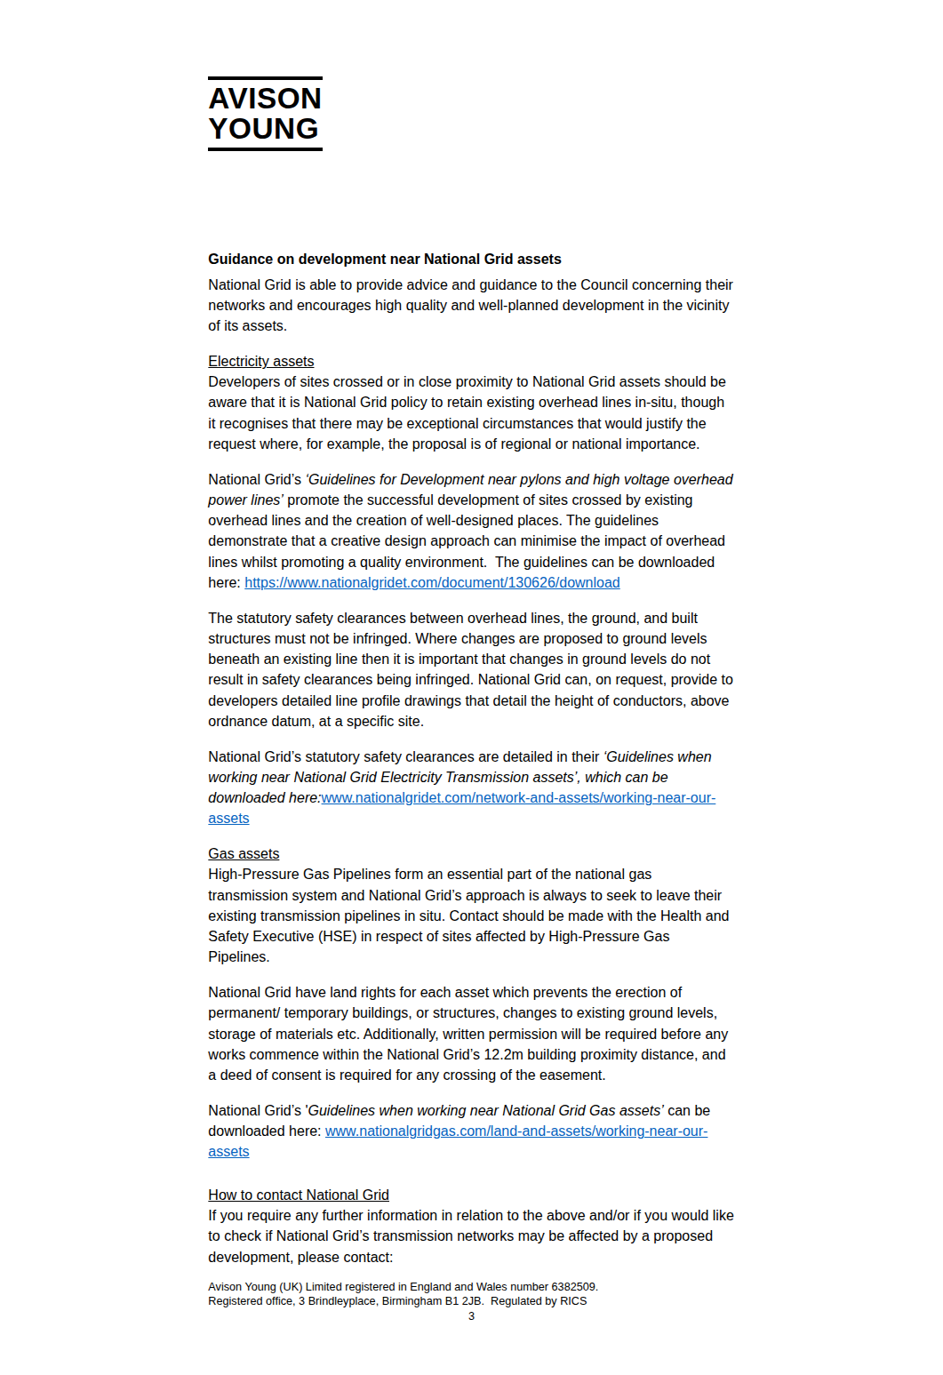Avison Young
Guidance on development near National Grid assets
National Grid is able to provide advice and guidance to the Council concerning their networks and encourages high quality and well-planned development in the vicinity of its assets.
Electricity assets
Developers of sites crossed or in close proximity to National Grid assets should be aware that it is National Grid policy to retain existing overhead lines in-situ, though it recognises that there may be exceptional circumstances that would justify the request where, for example, the proposal is of regional or national importance.
National Grid’s ‘Guidelines for Development near pylons and high voltage overhead power lines’ promote the successful development of sites crossed by existing overhead lines and the creation of well-designed places. The guidelines demonstrate that a creative design approach can minimise the impact of overhead lines whilst promoting a quality environment. The guidelines can be downloaded here: https://www.nationalgridet.com/document/130626/download
The statutory safety clearances between overhead lines, the ground, and built structures must not be infringed. Where changes are proposed to ground levels beneath an existing line then it is important that changes in ground levels do not result in safety clearances being infringed. National Grid can, on request, provide to developers detailed line profile drawings that detail the height of conductors, above ordnance datum, at a specific site.
National Grid’s statutory safety clearances are detailed in their ‘Guidelines when working near National Grid Electricity Transmission assets’, which can be downloaded here: www.nationalgridet.com/network-and-assets/working-near-our-assets
Gas assets
High-Pressure Gas Pipelines form an essential part of the national gas transmission system and National Grid’s approach is always to seek to leave their existing transmission pipelines in situ. Contact should be made with the Health and Safety Executive (HSE) in respect of sites affected by High-Pressure Gas Pipelines.
National Grid have land rights for each asset which prevents the erection of permanent/ temporary buildings, or structures, changes to existing ground levels, storage of materials etc. Additionally, written permission will be required before any works commence within the National Grid’s 12.2m building proximity distance, and a deed of consent is required for any crossing of the easement.
National Grid’s 'Guidelines when working near National Grid Gas assets’ can be downloaded here: www.nationalgridgas.com/land-and-assets/working-near-our-assets
How to contact National Grid
If you require any further information in relation to the above and/or if you would like to check if National Grid’s transmission networks may be affected by a proposed development, please contact:
Avison Young (UK) Limited registered in England and Wales number 6382509.
Registered office, 3 Brindleyplace, Birmingham B1 2JB. Regulated by RICS
3